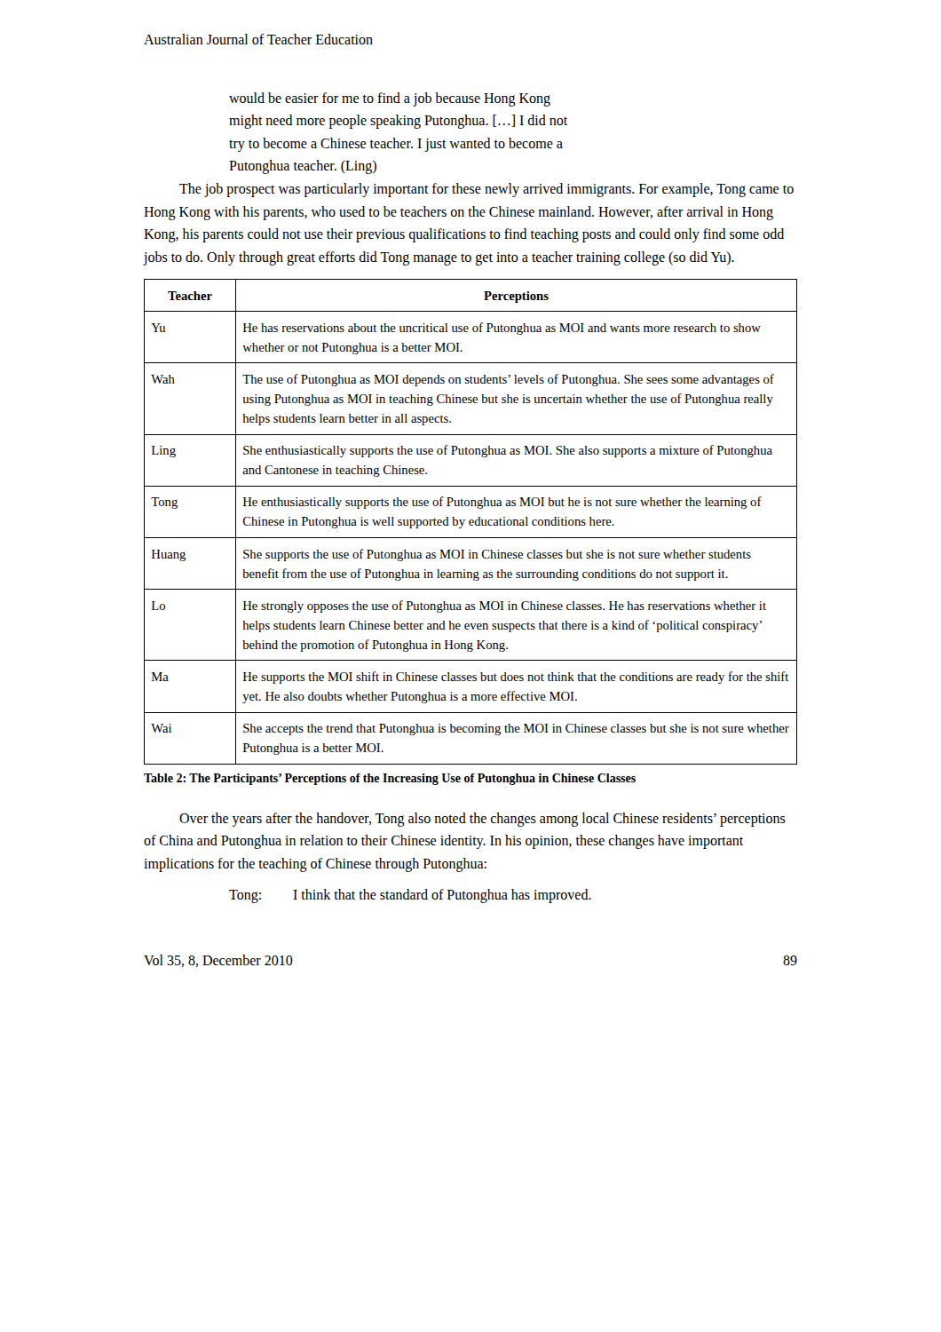Australian Journal of Teacher Education
would be easier for me to find a job because Hong Kong
might need more people speaking Putonghua. […] I did not
try to become a Chinese teacher. I just wanted to become a
Putonghua teacher. (Ling)
The job prospect was particularly important for these newly arrived immigrants. For example, Tong came to Hong Kong with his parents, who used to be teachers on the Chinese mainland. However, after arrival in Hong Kong, his parents could not use their previous qualifications to find teaching posts and could only find some odd jobs to do. Only through great efforts did Tong manage to get into a teacher training college (so did Yu).
| Teacher | Perceptions |
| --- | --- |
| Yu | He has reservations about the uncritical use of Putonghua as MOI and wants more research to show whether or not Putonghua is a better MOI. |
| Wah | The use of Putonghua as MOI depends on students’ levels of Putonghua. She sees some advantages of using Putonghua as MOI in teaching Chinese but she is uncertain whether the use of Putonghua really helps students learn better in all aspects. |
| Ling | She enthusiastically supports the use of Putonghua as MOI. She also supports a mixture of Putonghua and Cantonese in teaching Chinese. |
| Tong | He enthusiastically supports the use of Putonghua as MOI but he is not sure whether the learning of Chinese in Putonghua is well supported by educational conditions here. |
| Huang | She supports the use of Putonghua as MOI in Chinese classes but she is not sure whether students benefit from the use of Putonghua in learning as the surrounding conditions do not support it. |
| Lo | He strongly opposes the use of Putonghua as MOI in Chinese classes. He has reservations whether it helps students learn Chinese better and he even suspects that there is a kind of ‘political conspiracy’ behind the promotion of Putonghua in Hong Kong. |
| Ma | He supports the MOI shift in Chinese classes but does not think that the conditions are ready for the shift yet. He also doubts whether Putonghua is a more effective MOI. |
| Wai | She accepts the trend that Putonghua is becoming the MOI in Chinese classes but she is not sure whether Putonghua is a better MOI. |
Table 2: The Participants’ Perceptions of the Increasing Use of Putonghua in Chinese Classes
Over the years after the handover, Tong also noted the changes among local Chinese residents’ perceptions of China and Putonghua in relation to their Chinese identity. In his opinion, these changes have important implications for the teaching of Chinese through Putonghua:
Tong: I think that the standard of Putonghua has improved.
Vol 35, 8, December 2010 89